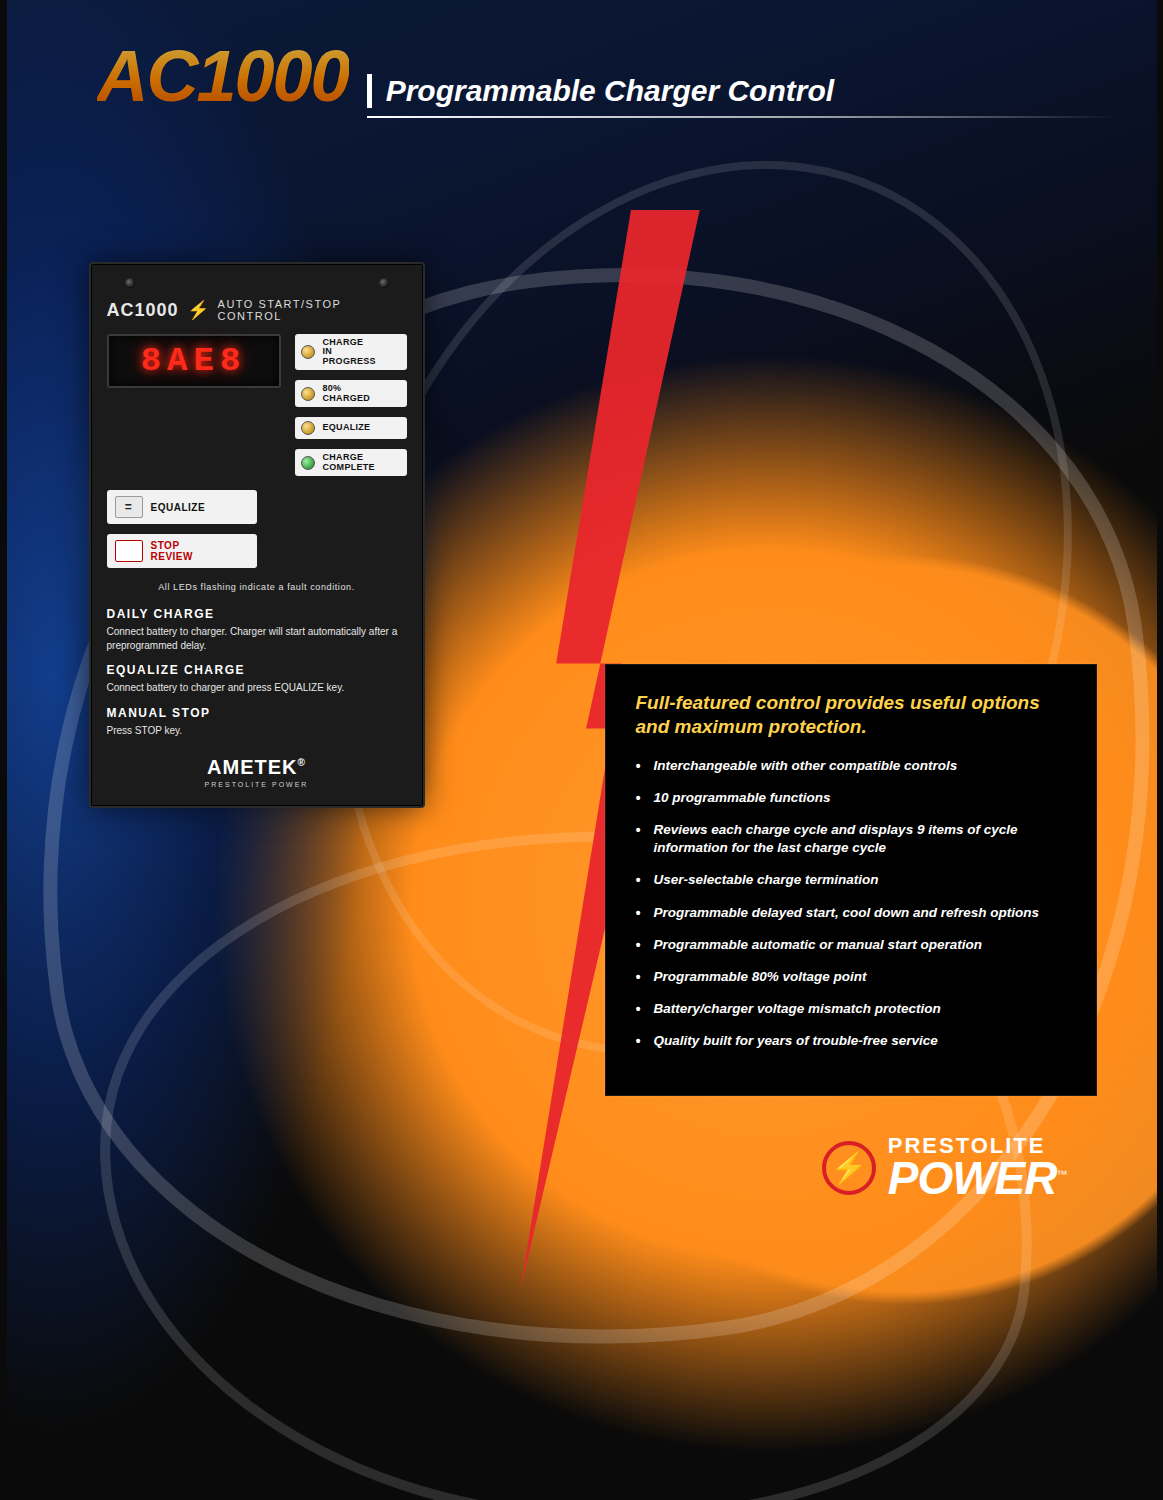AC1000
Programmable Charger Control
AC1000 ⚡ AUTO START/STOP CONTROL
8AE8
CHARGE
IN
PROGRESS
80%
CHARGED
EQUALIZE
CHARGE
COMPLETE
=EQUALIZE
STOP
REVIEW
All LEDs flashing indicate a fault condition.
DAILY CHARGE
Connect battery to charger. Charger will start automatically after a preprogrammed delay.
EQUALIZE CHARGE
Connect battery to charger and press EQUALIZE key.
MANUAL STOP
Press STOP key.
AMETEK®
PRESTOLITE POWER
Full-featured control provides useful options and maximum protection.
Interchangeable with other compatible controls
10 programmable functions
Reviews each charge cycle and displays 9 items of cycle information for the last charge cycle
User-selectable charge termination
Programmable delayed start, cool down and refresh options
Programmable automatic or manual start operation
Programmable 80% voltage point
Battery/charger voltage mismatch protection
Quality built for years of trouble-free service
⚡
PRESTOLITE
POWER™